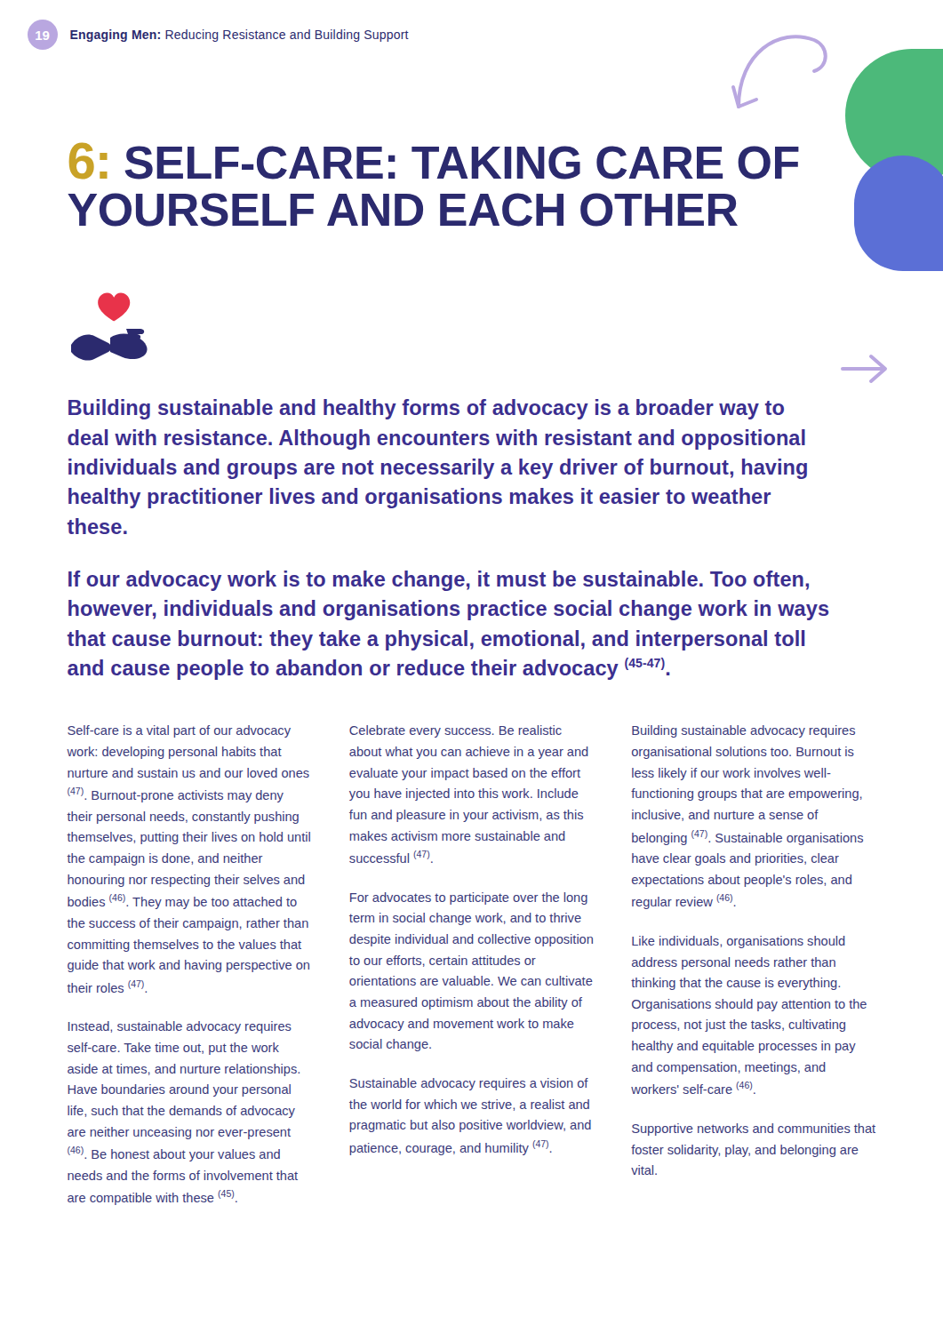19
Engaging Men: Reducing Resistance and Building Support
6: Self-care: Taking care of
yourself and each other
Building sustainable and healthy forms of advocacy is a broader way to deal with resistance. Although encounters with resistant and oppositional individuals and groups are not necessarily a key driver of burnout, having healthy practitioner lives and organisations makes it easier to weather these.
If our advocacy work is to make change, it must be sustainable. Too often, however, individuals and organisations practice social change work in ways that cause burnout: they take a physical, emotional, and interpersonal toll and cause people to abandon or reduce their advocacy (45-47).
Self-care is a vital part of our advocacy work: developing personal habits that nurture and sustain us and our loved ones (47). Burnout-prone activists may deny their personal needs, constantly pushing themselves, putting their lives on hold until the campaign is done, and neither honouring nor respecting their selves and bodies (46). They may be too attached to the success of their campaign, rather than committing themselves to the values that guide that work and having perspective on their roles (47).
Instead, sustainable advocacy requires self-care. Take time out, put the work aside at times, and nurture relationships. Have boundaries around your personal life, such that the demands of advocacy are neither unceasing nor ever-present (46). Be honest about your values and needs and the forms of involvement that are compatible with these (45).
Celebrate every success. Be realistic about what you can achieve in a year and evaluate your impact based on the effort you have injected into this work. Include fun and pleasure in your activism, as this makes activism more sustainable and successful (47).
For advocates to participate over the long term in social change work, and to thrive despite individual and collective opposition to our efforts, certain attitudes or orientations are valuable. We can cultivate a measured optimism about the ability of advocacy and movement work to make social change.
Sustainable advocacy requires a vision of the world for which we strive, a realist and pragmatic but also positive worldview, and patience, courage, and humility (47).
Building sustainable advocacy requires organisational solutions too. Burnout is less likely if our work involves well-functioning groups that are empowering, inclusive, and nurture a sense of belonging (47). Sustainable organisations have clear goals and priorities, clear expectations about people's roles, and regular review (46).
Like individuals, organisations should address personal needs rather than thinking that the cause is everything. Organisations should pay attention to the process, not just the tasks, cultivating healthy and equitable processes in pay and compensation, meetings, and workers' self-care (46).
Supportive networks and communities that foster solidarity, play, and belonging are vital.